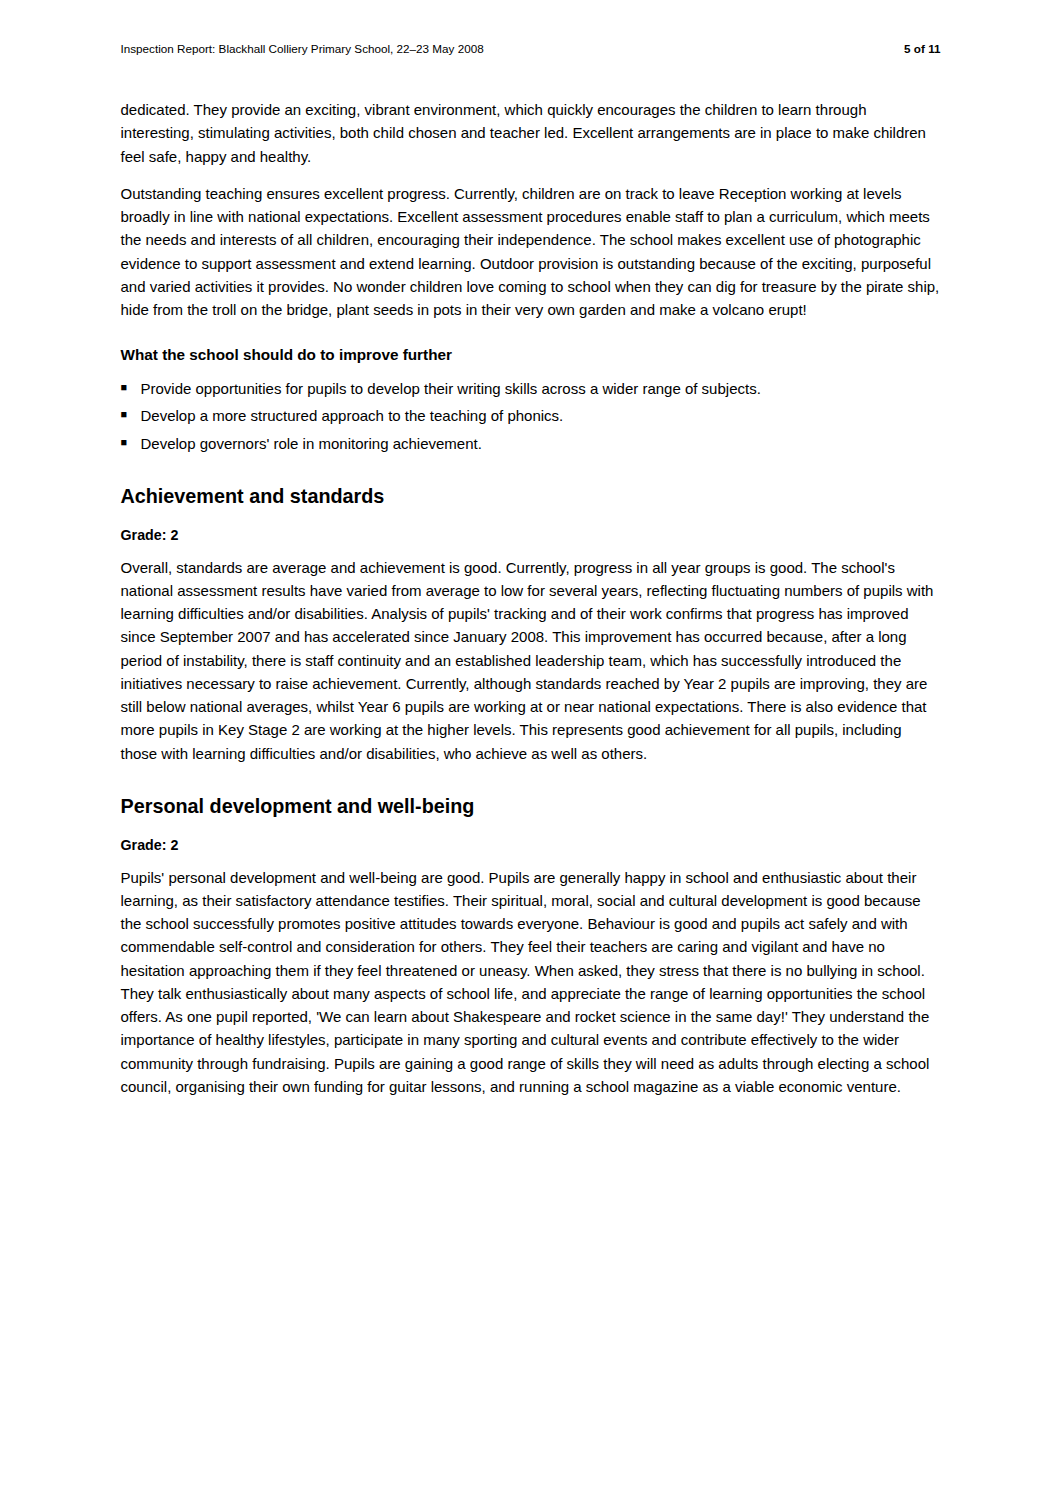Inspection Report: Blackhall Colliery Primary School, 22–23 May 2008 5 of 11
dedicated. They provide an exciting, vibrant environment, which quickly encourages the children to learn through interesting, stimulating activities, both child chosen and teacher led. Excellent arrangements are in place to make children feel safe, happy and healthy.
Outstanding teaching ensures excellent progress. Currently, children are on track to leave Reception working at levels broadly in line with national expectations. Excellent assessment procedures enable staff to plan a curriculum, which meets the needs and interests of all children, encouraging their independence. The school makes excellent use of photographic evidence to support assessment and extend learning. Outdoor provision is outstanding because of the exciting, purposeful and varied activities it provides. No wonder children love coming to school when they can dig for treasure by the pirate ship, hide from the troll on the bridge, plant seeds in pots in their very own garden and make a volcano erupt!
What the school should do to improve further
Provide opportunities for pupils to develop their writing skills across a wider range of subjects.
Develop a more structured approach to the teaching of phonics.
Develop governors' role in monitoring achievement.
Achievement and standards
Grade: 2
Overall, standards are average and achievement is good. Currently, progress in all year groups is good. The school's national assessment results have varied from average to low for several years, reflecting fluctuating numbers of pupils with learning difficulties and/or disabilities. Analysis of pupils' tracking and of their work confirms that progress has improved since September 2007 and has accelerated since January 2008. This improvement has occurred because, after a long period of instability, there is staff continuity and an established leadership team, which has successfully introduced the initiatives necessary to raise achievement. Currently, although standards reached by Year 2 pupils are improving, they are still below national averages, whilst Year 6 pupils are working at or near national expectations. There is also evidence that more pupils in Key Stage 2 are working at the higher levels. This represents good achievement for all pupils, including those with learning difficulties and/or disabilities, who achieve as well as others.
Personal development and well-being
Grade: 2
Pupils' personal development and well-being are good. Pupils are generally happy in school and enthusiastic about their learning, as their satisfactory attendance testifies. Their spiritual, moral, social and cultural development is good because the school successfully promotes positive attitudes towards everyone. Behaviour is good and pupils act safely and with commendable self-control and consideration for others. They feel their teachers are caring and vigilant and have no hesitation approaching them if they feel threatened or uneasy. When asked, they stress that there is no bullying in school. They talk enthusiastically about many aspects of school life, and appreciate the range of learning opportunities the school offers. As one pupil reported, 'We can learn about Shakespeare and rocket science in the same day!' They understand the importance of healthy lifestyles, participate in many sporting and cultural events and contribute effectively to the wider community through fundraising. Pupils are gaining a good range of skills they will need as adults through electing a school council, organising their own funding for guitar lessons, and running a school magazine as a viable economic venture.